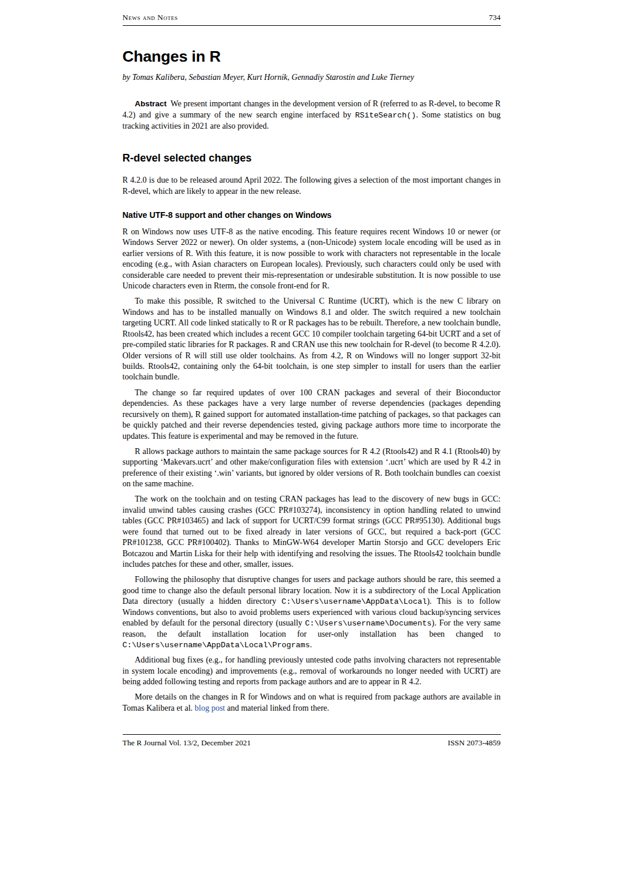News and Notes 734
Changes in R
by Tomas Kalibera, Sebastian Meyer, Kurt Hornik, Gennadiy Starostin and Luke Tierney
Abstract We present important changes in the development version of R (referred to as R-devel, to become R 4.2) and give a summary of the new search engine interfaced by RSiteSearch(). Some statistics on bug tracking activities in 2021 are also provided.
R-devel selected changes
R 4.2.0 is due to be released around April 2022. The following gives a selection of the most important changes in R-devel, which are likely to appear in the new release.
Native UTF-8 support and other changes on Windows
R on Windows now uses UTF-8 as the native encoding. This feature requires recent Windows 10 or newer (or Windows Server 2022 or newer). On older systems, a (non-Unicode) system locale encoding will be used as in earlier versions of R. With this feature, it is now possible to work with characters not representable in the locale encoding (e.g., with Asian characters on European locales). Previously, such characters could only be used with considerable care needed to prevent their mis-representation or undesirable substitution. It is now possible to use Unicode characters even in Rterm, the console front-end for R.
To make this possible, R switched to the Universal C Runtime (UCRT), which is the new C library on Windows and has to be installed manually on Windows 8.1 and older. The switch required a new toolchain targeting UCRT. All code linked statically to R or R packages has to be rebuilt. Therefore, a new toolchain bundle, Rtools42, has been created which includes a recent GCC 10 compiler toolchain targeting 64-bit UCRT and a set of pre-compiled static libraries for R packages. R and CRAN use this new toolchain for R-devel (to become R 4.2.0). Older versions of R will still use older toolchains. As from 4.2, R on Windows will no longer support 32-bit builds. Rtools42, containing only the 64-bit toolchain, is one step simpler to install for users than the earlier toolchain bundle.
The change so far required updates of over 100 CRAN packages and several of their Bioconductor dependencies. As these packages have a very large number of reverse dependencies (packages depending recursively on them), R gained support for automated installation-time patching of packages, so that packages can be quickly patched and their reverse dependencies tested, giving package authors more time to incorporate the updates. This feature is experimental and may be removed in the future.
R allows package authors to maintain the same package sources for R 4.2 (Rtools42) and R 4.1 (Rtools40) by supporting ‘Makevars.ucrt’ and other make/configuration files with extension ‘.ucrt’ which are used by R 4.2 in preference of their existing ‘.win’ variants, but ignored by older versions of R. Both toolchain bundles can coexist on the same machine.
The work on the toolchain and on testing CRAN packages has lead to the discovery of new bugs in GCC: invalid unwind tables causing crashes (GCC PR#103274), inconsistency in option handling related to unwind tables (GCC PR#103465) and lack of support for UCRT/C99 format strings (GCC PR#95130). Additional bugs were found that turned out to be fixed already in later versions of GCC, but required a back-port (GCC PR#101238, GCC PR#100402). Thanks to MinGW-W64 developer Martin Storsjo and GCC developers Eric Botcazou and Martin Liska for their help with identifying and resolving the issues. The Rtools42 toolchain bundle includes patches for these and other, smaller, issues.
Following the philosophy that disruptive changes for users and package authors should be rare, this seemed a good time to change also the default personal library location. Now it is a subdirectory of the Local Application Data directory (usually a hidden directory C:\Users\username\AppData\Local). This is to follow Windows conventions, but also to avoid problems users experienced with various cloud backup/syncing services enabled by default for the personal directory (usually C:\Users\username\Documents). For the very same reason, the default installation location for user-only installation has been changed to C:\Users\username\AppData\Local\Programs.
Additional bug fixes (e.g., for handling previously untested code paths involving characters not representable in system locale encoding) and improvements (e.g., removal of workarounds no longer needed with UCRT) are being added following testing and reports from package authors and are to appear in R 4.2.
More details on the changes in R for Windows and on what is required from package authors are available in Tomas Kalibera et al. blog post and material linked from there.
The R Journal Vol. 13/2, December 2021 ISSN 2073-4859